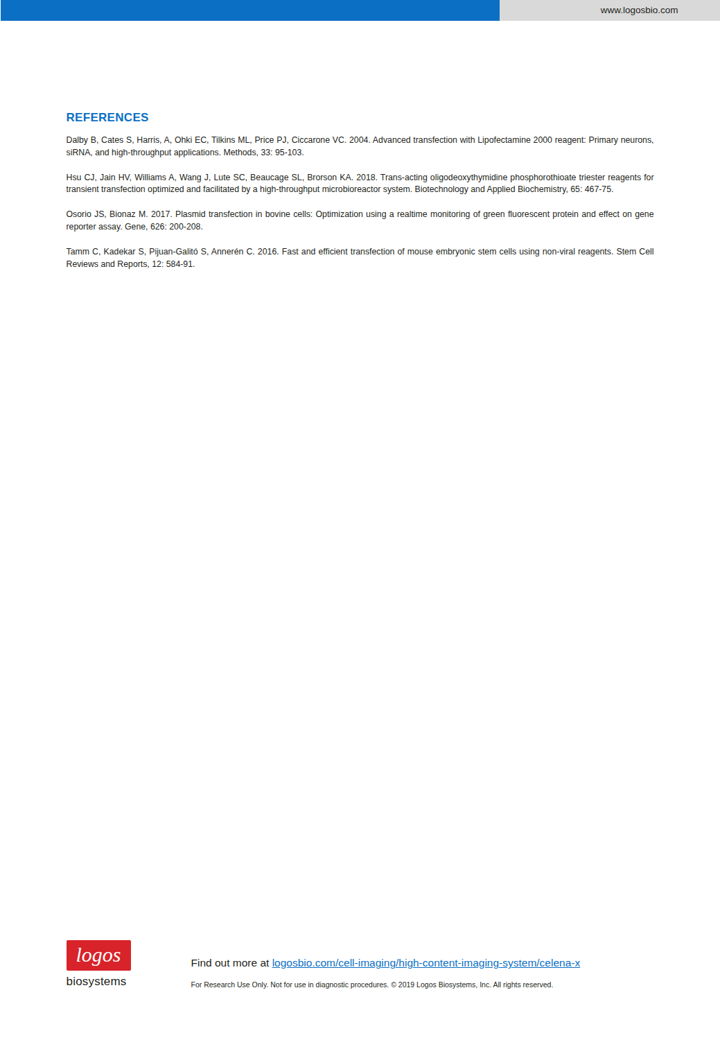www.logosbio.com
REFERENCES
Dalby B, Cates S, Harris, A, Ohki EC, Tilkins ML, Price PJ, Ciccarone VC. 2004. Advanced transfection with Lipofectamine 2000 reagent: Primary neurons, siRNA, and high-throughput applications. Methods, 33: 95-103.
Hsu CJ, Jain HV, Williams A, Wang J, Lute SC, Beaucage SL, Brorson KA. 2018. Trans-acting oligodeoxythymidine phosphorothioate triester reagents for transient transfection optimized and facilitated by a high-throughput microbioreactor system. Biotechnology and Applied Biochemistry, 65: 467-75.
Osorio JS, Bionaz M. 2017. Plasmid transfection in bovine cells: Optimization using a realtime monitoring of green fluorescent protein and effect on gene reporter assay. Gene, 626: 200-208.
Tamm C, Kadekar S, Pijuan-Galitó S, Annerén C. 2016. Fast and efficient transfection of mouse embryonic stem cells using non-viral reagents. Stem Cell Reviews and Reports, 12: 584-91.
logos
biosystems
Find out more at logosbio.com/cell-imaging/high-content-imaging-system/celena-x
For Research Use Only. Not for use in diagnostic procedures. © 2019 Logos Biosystems, Inc. All rights reserved.